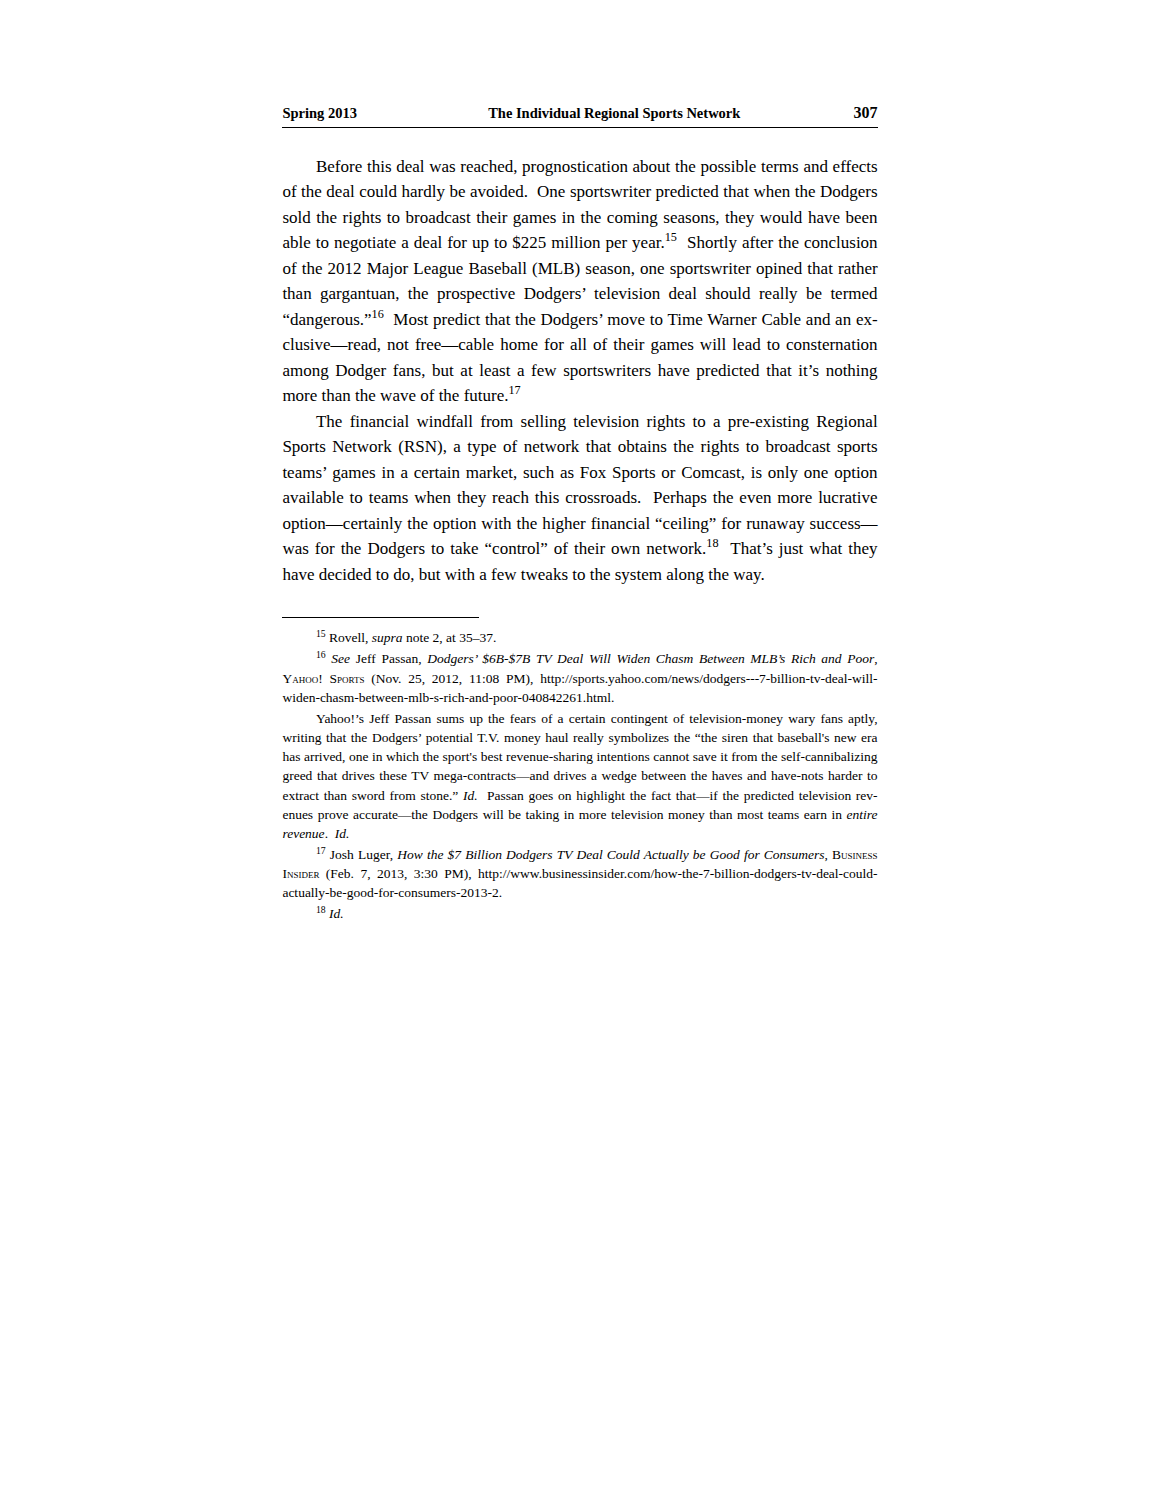Spring 2013 The Individual Regional Sports Network 307
Before this deal was reached, prognostication about the possible terms and effects of the deal could hardly be avoided. One sportswriter predicted that when the Dodgers sold the rights to broadcast their games in the coming seasons, they would have been able to negotiate a deal for up to $225 million per year.15 Shortly after the conclusion of the 2012 Major League Baseball (MLB) season, one sportswriter opined that rather than gargantuan, the prospective Dodgers’ television deal should really be termed “dangerous.”16 Most predict that the Dodgers’ move to Time Warner Cable and an exclusive—read, not free—cable home for all of their games will lead to consternation among Dodger fans, but at least a few sportswriters have predicted that it’s nothing more than the wave of the future.17
The financial windfall from selling television rights to a pre-existing Regional Sports Network (RSN), a type of network that obtains the rights to broadcast sports teams’ games in a certain market, such as Fox Sports or Comcast, is only one option available to teams when they reach this crossroads. Perhaps the even more lucrative option—certainly the option with the higher financial “ceiling” for runaway success—was for the Dodgers to take “control” of their own network.18 That’s just what they have decided to do, but with a few tweaks to the system along the way.
15 Rovell, supra note 2, at 35–37.
16 See Jeff Passan, Dodgers’ $6B-$7B TV Deal Will Widen Chasm Between MLB’s Rich and Poor, Yahoo! Sports (Nov. 25, 2012, 11:08 PM), http://sports.yahoo.com/news/dodgers---7-billion-tv-deal-will-widen-chasm-between-mlb-s-rich-and-poor-040842261.html.
Yahoo!’s Jeff Passan sums up the fears of a certain contingent of television-money wary fans aptly, writing that the Dodgers’ potential T.V. money haul really symbolizes the “the siren that baseball's new era has arrived, one in which the sport's best revenue-sharing intentions cannot save it from the self-cannibalizing greed that drives these TV mega-contracts—and drives a wedge between the haves and have-nots harder to extract than sword from stone.” Id. Passan goes on highlight the fact that—if the predicted television revenues prove accurate—the Dodgers will be taking in more television money than most teams earn in entire revenue. Id.
17 Josh Luger, How the $7 Billion Dodgers TV Deal Could Actually be Good for Consumers, Business Insider (Feb. 7, 2013, 3:30 PM), http://www.businessinsider.com/how-the-7-billion-dodgers-tv-deal-could-actually-be-good-for-consumers-2013-2.
18 Id.